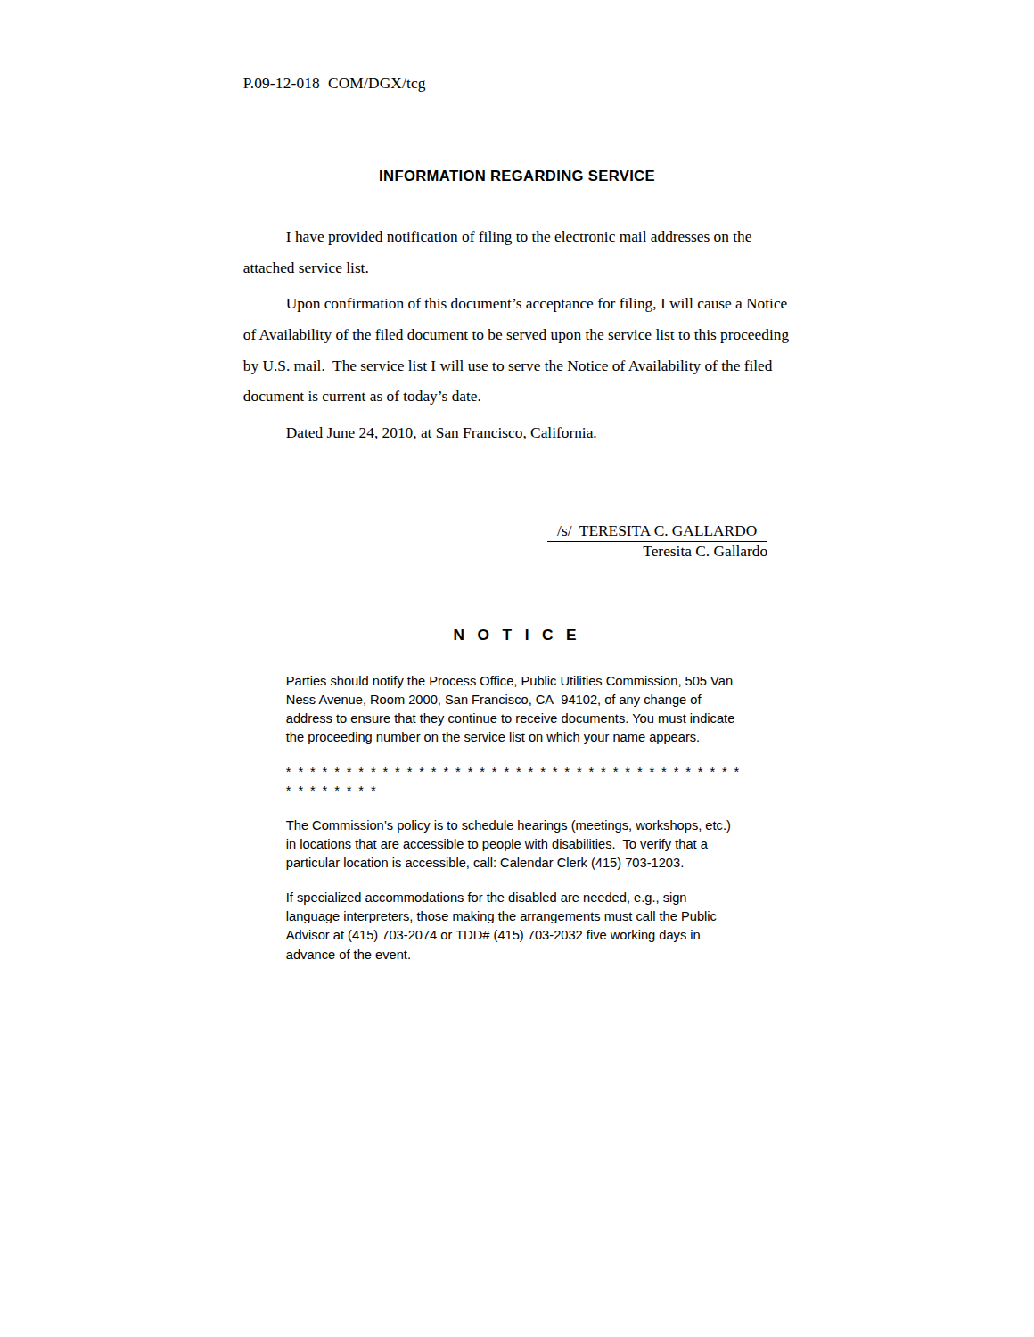P.09-12-018 COM/DGX/tcg
INFORMATION REGARDING SERVICE
I have provided notification of filing to the electronic mail addresses on the attached service list.
Upon confirmation of this document’s acceptance for filing, I will cause a Notice of Availability of the filed document to be served upon the service list to this proceeding by U.S. mail. The service list I will use to serve the Notice of Availability of the filed document is current as of today’s date.
Dated June 24, 2010, at San Francisco, California.
/s/ TERESITA C. GALLARDO Teresita C. Gallardo
N O T I C E
Parties should notify the Process Office, Public Utilities Commission, 505 Van Ness Avenue, Room 2000, San Francisco, CA 94102, of any change of address to ensure that they continue to receive documents. You must indicate the proceeding number on the service list on which your name appears.
* * * * * * * * * * * * * * * * * * * * * * * * * * * * * * * * * * * * * * * * * * * * * *
The Commission’s policy is to schedule hearings (meetings, workshops, etc.) in locations that are accessible to people with disabilities. To verify that a particular location is accessible, call: Calendar Clerk (415) 703-1203.
If specialized accommodations for the disabled are needed, e.g., sign language interpreters, those making the arrangements must call the Public Advisor at (415) 703-2074 or TDD# (415) 703-2032 five working days in advance of the event.